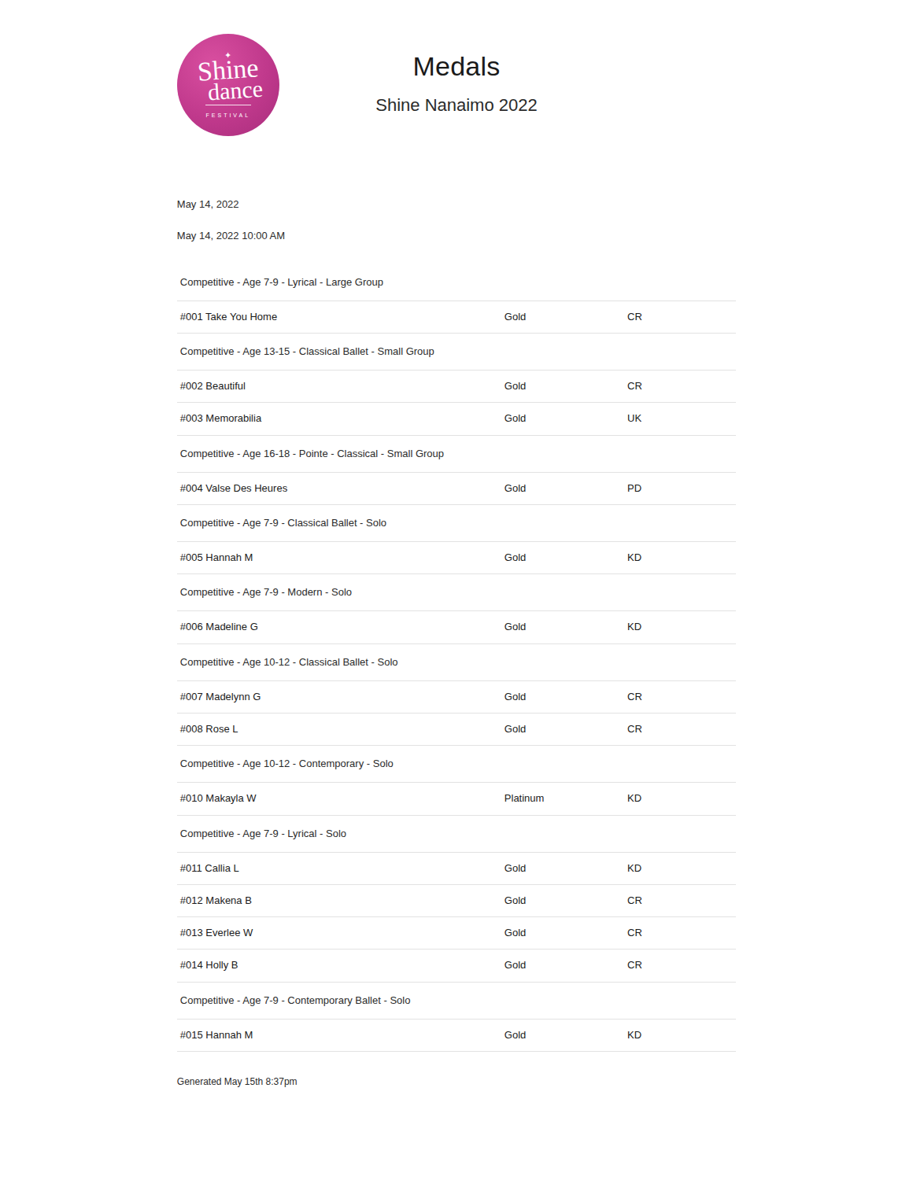✦
Shine
dance
Festival
Medals
Shine Nanaimo 2022
May 14, 2022
May 14, 2022 10:00 AM
| Competitive - Age 7-9 - Lyrical - Large Group |
| #001 Take You Home | Gold | CR |
| Competitive - Age 13-15 - Classical Ballet - Small Group |
| #002 Beautiful | Gold | CR |
| #003 Memorabilia | Gold | UK |
| Competitive - Age 16-18 - Pointe - Classical - Small Group |
| #004 Valse Des Heures | Gold | PD |
| Competitive - Age 7-9 - Classical Ballet - Solo |
| #005 Hannah M | Gold | KD |
| Competitive - Age 7-9 - Modern - Solo |
| #006 Madeline G | Gold | KD |
| Competitive - Age 10-12 - Classical Ballet - Solo |
| #007 Madelynn G | Gold | CR |
| #008 Rose L | Gold | CR |
| Competitive - Age 10-12 - Contemporary - Solo |
| #010 Makayla W | Platinum | KD |
| Competitive - Age 7-9 - Lyrical - Solo |
| #011 Callia L | Gold | KD |
| #012 Makena B | Gold | CR |
| #013 Everlee W | Gold | CR |
| #014 Holly B | Gold | CR |
| Competitive - Age 7-9 - Contemporary Ballet - Solo |
| #015 Hannah M | Gold | KD |
Generated May 15th 8:37pm